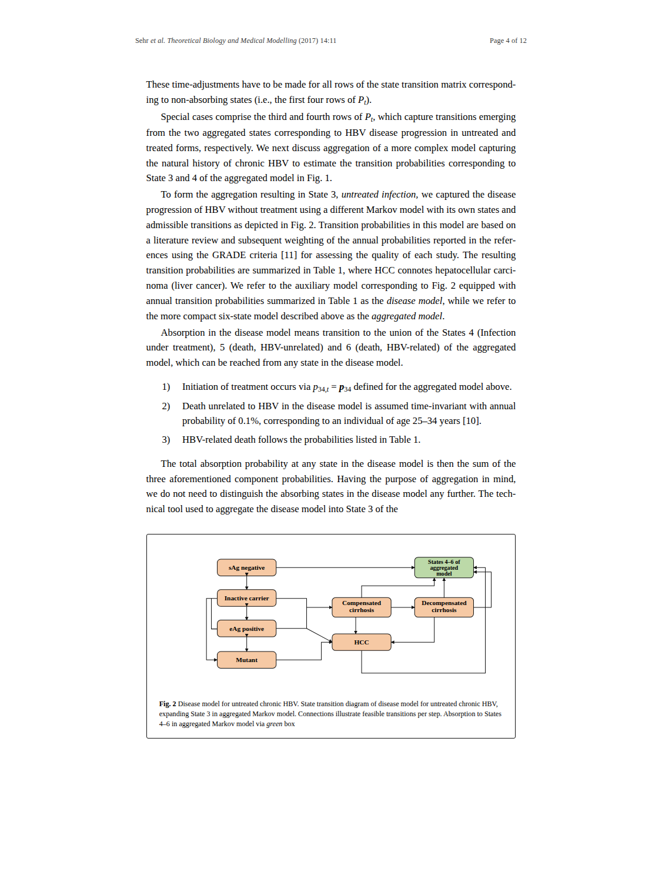Sehr et al. Theoretical Biology and Medical Modelling (2017) 14:11
Page 4 of 12
These time-adjustments have to be made for all rows of the state transition matrix corresponding to non-absorbing states (i.e., the first four rows of Pt).
Special cases comprise the third and fourth rows of Pt, which capture transitions emerging from the two aggregated states corresponding to HBV disease progression in untreated and treated forms, respectively. We next discuss aggregation of a more complex model capturing the natural history of chronic HBV to estimate the transition probabilities corresponding to State 3 and 4 of the aggregated model in Fig. 1.
To form the aggregation resulting in State 3, untreated infection, we captured the disease progression of HBV without treatment using a different Markov model with its own states and admissible transitions as depicted in Fig. 2. Transition probabilities in this model are based on a literature review and subsequent weighting of the annual probabilities reported in the references using the GRADE criteria [11] for assessing the quality of each study. The resulting transition probabilities are summarized in Table 1, where HCC connotes hepatocellular carcinoma (liver cancer). We refer to the auxiliary model corresponding to Fig. 2 equipped with annual transition probabilities summarized in Table 1 as the disease model, while we refer to the more compact six-state model described above as the aggregated model.
Absorption in the disease model means transition to the union of the States 4 (Infection under treatment), 5 (death, HBV-unrelated) and 6 (death, HBV-related) of the aggregated model, which can be reached from any state in the disease model.
Initiation of treatment occurs via p34,t = p 34 defined for the aggregated model above.
Death unrelated to HBV in the disease model is assumed time-invariant with annual probability of 0.1%, corresponding to an individual of age 25–34 years [10].
HBV-related death follows the probabilities listed in Table 1.
The total absorption probability at any state in the disease model is then the sum of the three aforementioned component probabilities. Having the purpose of aggregation in mind, we do not need to distinguish the absorbing states in the disease model any further. The technical tool used to aggregate the disease model into State 3 of the
sAg negative Inactive carrier eAg positive Mutant Compensated cirrhosis HCC Decompensated cirrhosis States 4–6 of aggregated model
Fig. 2 Disease model for untreated chronic HBV. State transition diagram of disease model for untreated chronic HBV, expanding State 3 in aggregated Markov model. Connections illustrate feasible transitions per step. Absorption to States 4–6 in aggregated Markov model via green box